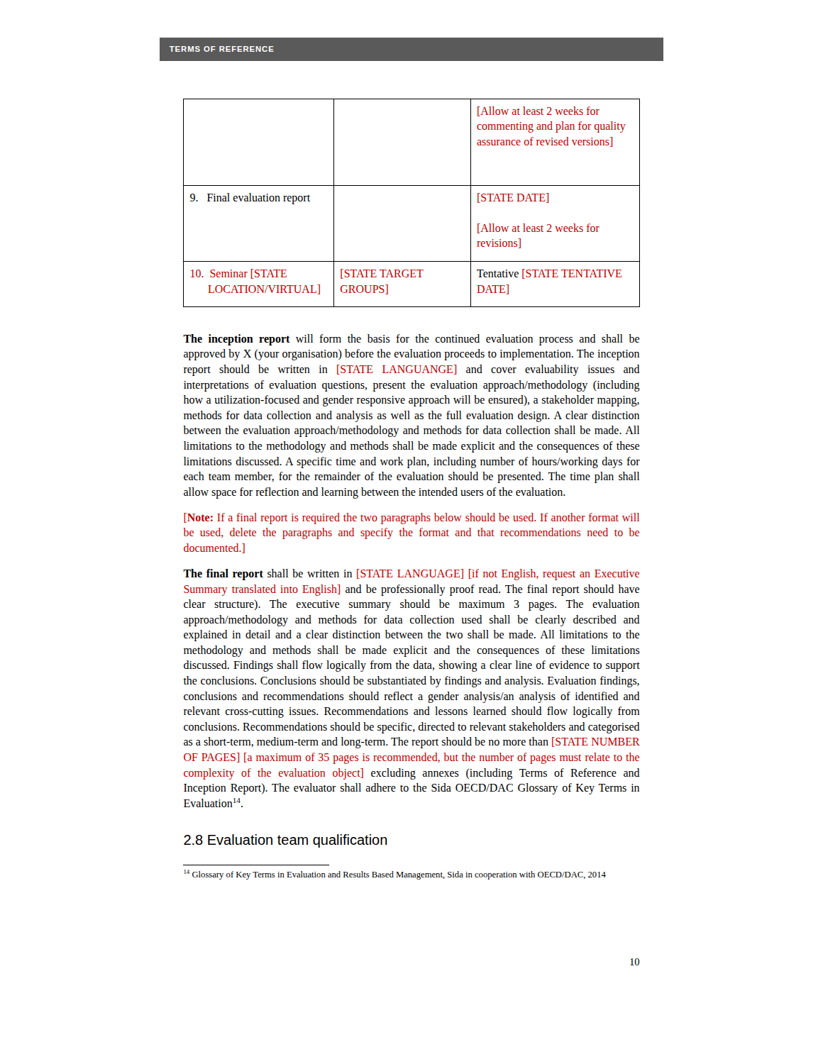TERMS OF REFERENCE
| | | [Allow at least 2 weeks for commenting and plan for quality assurance of revised versions] |
| 9. Final evaluation report | | [STATE DATE] [Allow at least 2 weeks for revisions] |
| 10. Seminar [STATE LOCATION/VIRTUAL] | [STATE TARGET GROUPS] | Tentative [STATE TENTATIVE DATE] |
The inception report will form the basis for the continued evaluation process and shall be approved by X (your organisation) before the evaluation proceeds to implementation. The inception report should be written in [STATE LANGUANGE] and cover evaluability issues and interpretations of evaluation questions, present the evaluation approach/methodology (including how a utilization-focused and gender responsive approach will be ensured), a stakeholder mapping, methods for data collection and analysis as well as the full evaluation design. A clear distinction between the evaluation approach/methodology and methods for data collection shall be made. All limitations to the methodology and methods shall be made explicit and the consequences of these limitations discussed. A specific time and work plan, including number of hours/working days for each team member, for the remainder of the evaluation should be presented. The time plan shall allow space for reflection and learning between the intended users of the evaluation.
[Note: If a final report is required the two paragraphs below should be used. If another format will be used, delete the paragraphs and specify the format and that recommendations need to be documented.]
The final report shall be written in [STATE LANGUAGE] [if not English, request an Executive Summary translated into English] and be professionally proof read. The final report should have clear structure). The executive summary should be maximum 3 pages. The evaluation approach/methodology and methods for data collection used shall be clearly described and explained in detail and a clear distinction between the two shall be made. All limitations to the methodology and methods shall be made explicit and the consequences of these limitations discussed. Findings shall flow logically from the data, showing a clear line of evidence to support the conclusions. Conclusions should be substantiated by findings and analysis. Evaluation findings, conclusions and recommendations should reflect a gender analysis/an analysis of identified and relevant cross-cutting issues. Recommendations and lessons learned should flow logically from conclusions. Recommendations should be specific, directed to relevant stakeholders and categorised as a short-term, medium-term and long-term. The report should be no more than [STATE NUMBER OF PAGES] [a maximum of 35 pages is recommended, but the number of pages must relate to the complexity of the evaluation object] excluding annexes (including Terms of Reference and Inception Report). The evaluator shall adhere to the Sida OECD/DAC Glossary of Key Terms in Evaluation14.
2.8 Evaluation team qualification
14 Glossary of Key Terms in Evaluation and Results Based Management, Sida in cooperation with OECD/DAC, 2014
10